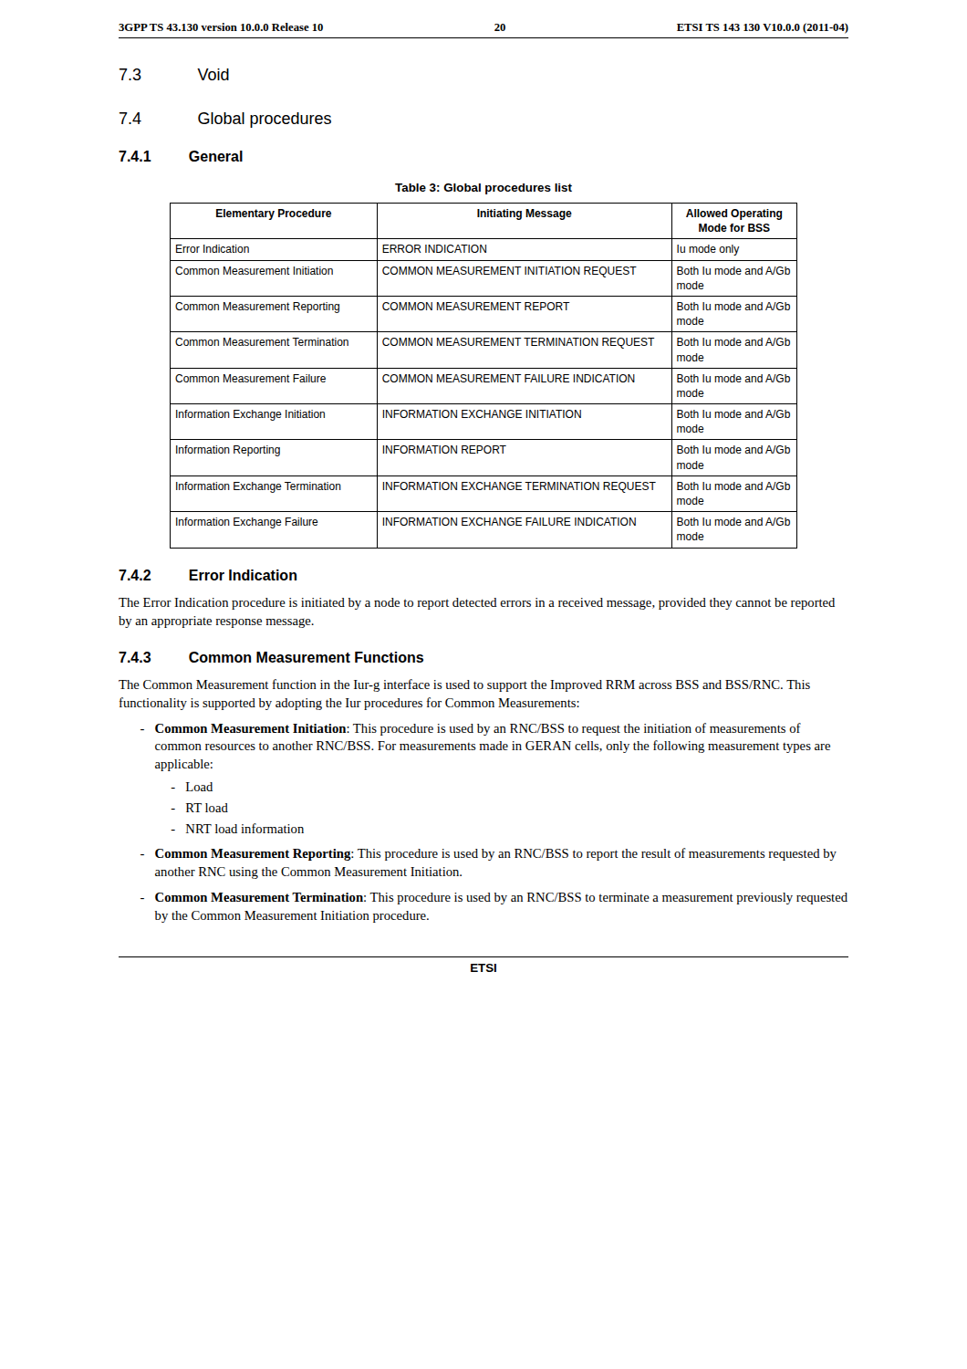3GPP TS 43.130 version 10.0.0 Release 10
20
ETSI TS 143 130 V10.0.0 (2011-04)
7.3 Void
7.4 Global procedures
7.4.1 General
Table 3: Global procedures list
| Elementary Procedure | Initiating Message | Allowed Operating Mode for BSS |
| --- | --- | --- |
| Error Indication | ERROR INDICATION | Iu mode only |
| Common Measurement Initiation | COMMON MEASUREMENT INITIATION REQUEST | Both Iu mode and A/Gb mode |
| Common Measurement Reporting | COMMON MEASUREMENT REPORT | Both Iu mode and A/Gb mode |
| Common Measurement Termination | COMMON MEASUREMENT TERMINATION REQUEST | Both Iu mode and A/Gb mode |
| Common Measurement Failure | COMMON MEASUREMENT FAILURE INDICATION | Both Iu mode and A/Gb mode |
| Information Exchange Initiation | INFORMATION EXCHANGE INITIATION | Both Iu mode and A/Gb mode |
| Information Reporting | INFORMATION REPORT | Both Iu mode and A/Gb mode |
| Information Exchange Termination | INFORMATION EXCHANGE TERMINATION REQUEST | Both Iu mode and A/Gb mode |
| Information Exchange Failure | INFORMATION EXCHANGE FAILURE INDICATION | Both Iu mode and A/Gb mode |
7.4.2 Error Indication
The Error Indication procedure is initiated by a node to report detected errors in a received message, provided they cannot be reported by an appropriate response message.
7.4.3 Common Measurement Functions
The Common Measurement function in the Iur-g interface is used to support the Improved RRM across BSS and BSS/RNC. This functionality is supported by adopting the Iur procedures for Common Measurements:
Common Measurement Initiation: This procedure is used by an RNC/BSS to request the initiation of measurements of common resources to another RNC/BSS. For measurements made in GERAN cells, only the following measurement types are applicable:
Load
RT load
NRT load information
Common Measurement Reporting: This procedure is used by an RNC/BSS to report the result of measurements requested by another RNC using the Common Measurement Initiation.
Common Measurement Termination: This procedure is used by an RNC/BSS to terminate a measurement previously requested by the Common Measurement Initiation procedure.
ETSI